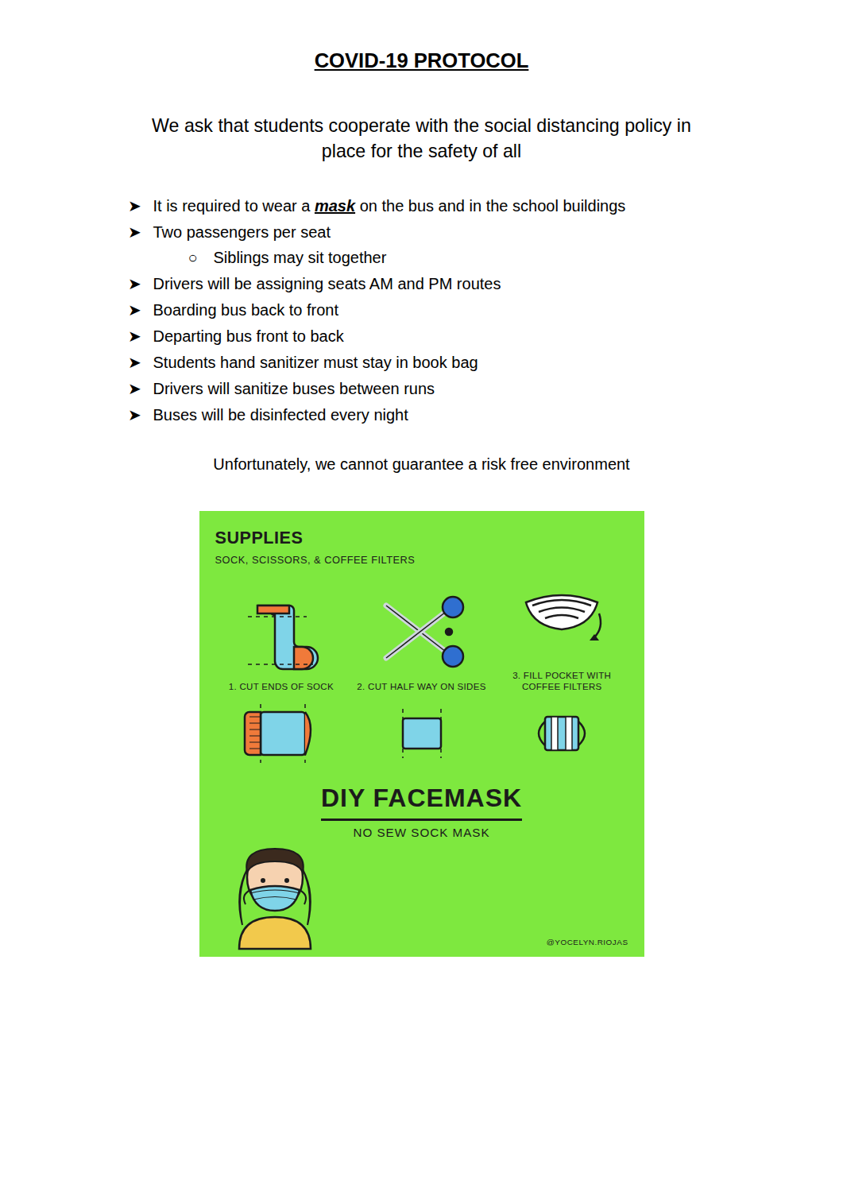COVID-19 PROTOCOL
We ask that students cooperate with the social distancing policy in place for the safety of all
It is required to wear a mask on the bus and in the school buildings
Two passengers per seat
Siblings may sit together
Drivers will be assigning seats AM and PM routes
Boarding bus back to front
Departing bus front to back
Students hand sanitizer must stay in book bag
Drivers will sanitize buses between runs
Buses will be disinfected every night
Unfortunately, we cannot guarantee a risk free environment
SUPPLIES
SOCK, SCISSORS, & COFFEE FILTERS
1. CUT ENDS OF SOCK
2. CUT HALF WAY ON SIDES
3. FILL POCKET WITH
COFFEE FILTERS
DIY FACEMASK
NO SEW SOCK MASK
@YOCELYN.RIOJAS